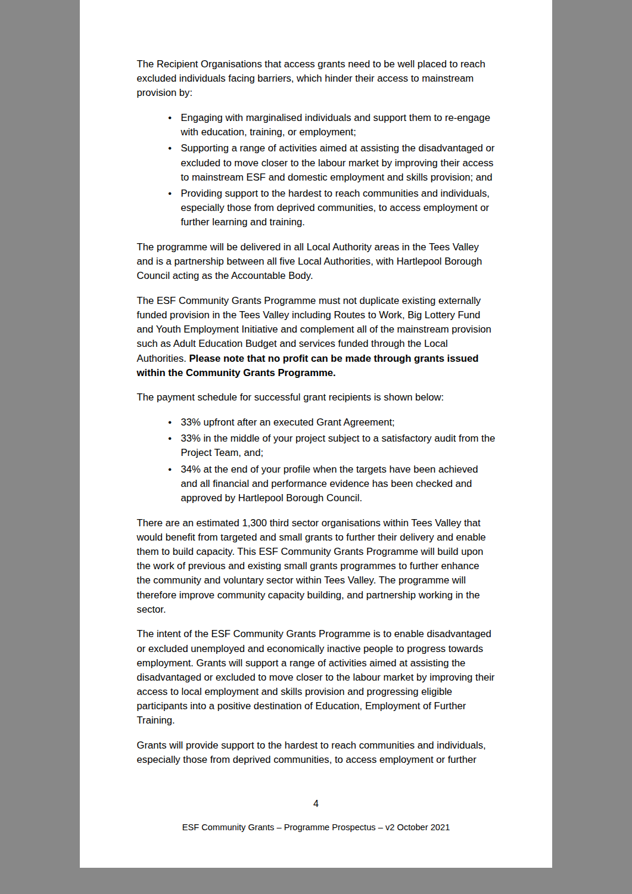The Recipient Organisations that access grants need to be well placed to reach excluded individuals facing barriers, which hinder their access to mainstream provision by:
Engaging with marginalised individuals and support them to re-engage with education, training, or employment;
Supporting a range of activities aimed at assisting the disadvantaged or excluded to move closer to the labour market by improving their access to mainstream ESF and domestic employment and skills provision; and
Providing support to the hardest to reach communities and individuals, especially those from deprived communities, to access employment or further learning and training.
The programme will be delivered in all Local Authority areas in the Tees Valley and is a partnership between all five Local Authorities, with Hartlepool Borough Council acting as the Accountable Body.
The ESF Community Grants Programme must not duplicate existing externally funded provision in the Tees Valley including Routes to Work, Big Lottery Fund and Youth Employment Initiative and complement all of the mainstream provision such as Adult Education Budget and services funded through the Local Authorities. Please note that no profit can be made through grants issued within the Community Grants Programme.
The payment schedule for successful grant recipients is shown below:
33% upfront after an executed Grant Agreement;
33% in the middle of your project subject to a satisfactory audit from the Project Team, and;
34% at the end of your profile when the targets have been achieved and all financial and performance evidence has been checked and approved by Hartlepool Borough Council.
There are an estimated 1,300 third sector organisations within Tees Valley that would benefit from targeted and small grants to further their delivery and enable them to build capacity. This ESF Community Grants Programme will build upon the work of previous and existing small grants programmes to further enhance the community and voluntary sector within Tees Valley. The programme will therefore improve community capacity building, and partnership working in the sector.
The intent of the ESF Community Grants Programme is to enable disadvantaged or excluded unemployed and economically inactive people to progress towards employment. Grants will support a range of activities aimed at assisting the disadvantaged or excluded to move closer to the labour market by improving their access to local employment and skills provision and progressing eligible participants into a positive destination of Education, Employment of Further Training.
Grants will provide support to the hardest to reach communities and individuals, especially those from deprived communities, to access employment or further
4
ESF Community Grants – Programme Prospectus – v2 October 2021